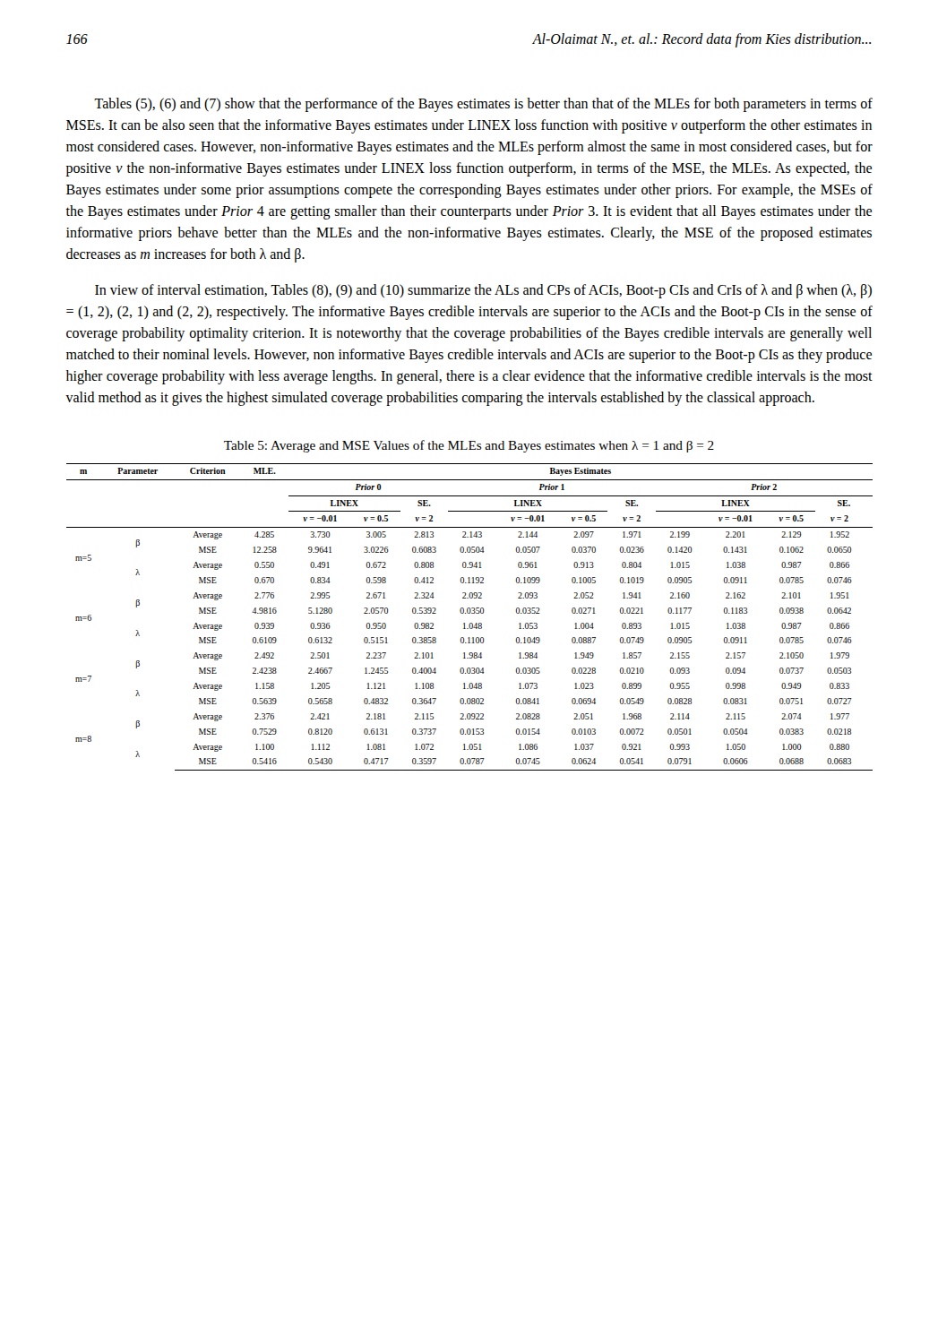166 Al-Olaimat N., et. al.: Record data from Kies distribution...
Tables (5), (6) and (7) show that the performance of the Bayes estimates is better than that of the MLEs for both parameters in terms of MSEs. It can be also seen that the informative Bayes estimates under LINEX loss function with positive v outperform the other estimates in most considered cases. However, non-informative Bayes estimates and the MLEs perform almost the same in most considered cases, but for positive v the non-informative Bayes estimates under LINEX loss function outperform, in terms of the MSE, the MLEs. As expected, the Bayes estimates under some prior assumptions compete the corresponding Bayes estimates under other priors. For example, the MSEs of the Bayes estimates under Prior 4 are getting smaller than their counterparts under Prior 3. It is evident that all Bayes estimates under the informative priors behave better than the MLEs and the non-informative Bayes estimates. Clearly, the MSE of the proposed estimates decreases as m increases for both λ and β.
In view of interval estimation, Tables (8), (9) and (10) summarize the ALs and CPs of ACIs, Boot-p CIs and CrIs of λ and β when (λ, β) = (1, 2), (2, 1) and (2, 2), respectively. The informative Bayes credible intervals are superior to the ACIs and the Boot-p CIs in the sense of coverage probability optimality criterion. It is noteworthy that the coverage probabilities of the Bayes credible intervals are generally well matched to their nominal levels. However, non informative Bayes credible intervals and ACIs are superior to the Boot-p CIs as they produce higher coverage probability with less average lengths. In general, there is a clear evidence that the informative credible intervals is the most valid method as it gives the highest simulated coverage probabilities comparing the intervals established by the classical approach.
Table 5: Average and MSE Values of the MLEs and Bayes estimates when λ = 1 and β = 2
| m | Parameter | Criterion | MLE. | Bayes Estimates |
| --- | --- | --- | --- | --- |
| | | | | Prior 0 | Prior 1 | Prior 2 |
| | | | | LINEX | SE. | LINEX | SE. | LINEX | SE. |
| | | | | v = −0.01 | v = 0.5 | v = 2 | | v = −0.01 | v = 0.5 | v = 2 | | v = −0.01 | v = 0.5 | v = 2 | |
| m=5 | β | Average | 4.285 | 3.730 | 3.005 | 2.813 | 2.143 | 2.144 | 2.097 | 1.971 | 2.199 | 2.201 | 2.129 | 1.952 | |
| MSE | 12.258 | 9.9641 | 3.0226 | 0.6083 | 0.0504 | 0.0507 | 0.0370 | 0.0236 | 0.1420 | 0.1431 | 0.1062 | 0.0650 | |
| λ | Average | 0.550 | 0.491 | 0.672 | 0.808 | 0.941 | 0.961 | 0.913 | 0.804 | 1.015 | 1.038 | 0.987 | 0.866 | |
| MSE | 0.670 | 0.834 | 0.598 | 0.412 | 0.1192 | 0.1099 | 0.1005 | 0.1019 | 0.0905 | 0.0911 | 0.0785 | 0.0746 | |
| m=6 | β | Average | 2.776 | 2.995 | 2.671 | 2.324 | 2.092 | 2.093 | 2.052 | 1.941 | 2.160 | 2.162 | 2.101 | 1.951 | |
| MSE | 4.9816 | 5.1280 | 2.0570 | 0.5392 | 0.0350 | 0.0352 | 0.0271 | 0.0221 | 0.1177 | 0.1183 | 0.0938 | 0.0642 | |
| λ | Average | 0.939 | 0.936 | 0.950 | 0.982 | 1.048 | 1.053 | 1.004 | 0.893 | 1.015 | 1.038 | 0.987 | 0.866 | |
| MSE | 0.6109 | 0.6132 | 0.5151 | 0.3858 | 0.1100 | 0.1049 | 0.0887 | 0.0749 | 0.0905 | 0.0911 | 0.0785 | 0.0746 | |
| m=7 | β | Average | 2.492 | 2.501 | 2.237 | 2.101 | 1.984 | 1.984 | 1.949 | 1.857 | 2.155 | 2.157 | 2.1050 | 1.979 | |
| MSE | 2.4238 | 2.4667 | 1.2455 | 0.4004 | 0.0304 | 0.0305 | 0.0228 | 0.0210 | 0.093 | 0.094 | 0.0737 | 0.0503 | |
| λ | Average | 1.158 | 1.205 | 1.121 | 1.108 | 1.048 | 1.073 | 1.023 | 0.899 | 0.955 | 0.998 | 0.949 | 0.833 | |
| MSE | 0.5639 | 0.5658 | 0.4832 | 0.3647 | 0.0802 | 0.0841 | 0.0694 | 0.0549 | 0.0828 | 0.0831 | 0.0751 | 0.0727 | |
| m=8 | β | Average | 2.376 | 2.421 | 2.181 | 2.115 | 2.0922 | 2.0828 | 2.051 | 1.968 | 2.114 | 2.115 | 2.074 | 1.977 | |
| MSE | 0.7529 | 0.8120 | 0.6131 | 0.3737 | 0.0153 | 0.0154 | 0.0103 | 0.0072 | 0.0501 | 0.0504 | 0.0383 | 0.0218 | |
| λ | Average | 1.100 | 1.112 | 1.081 | 1.072 | 1.051 | 1.086 | 1.037 | 0.921 | 0.993 | 1.050 | 1.000 | 0.880 | |
| MSE | 0.5416 | 0.5430 | 0.4717 | 0.3597 | 0.0787 | 0.0745 | 0.0624 | 0.0541 | 0.0791 | 0.0606 | 0.0688 | 0.0683 | |